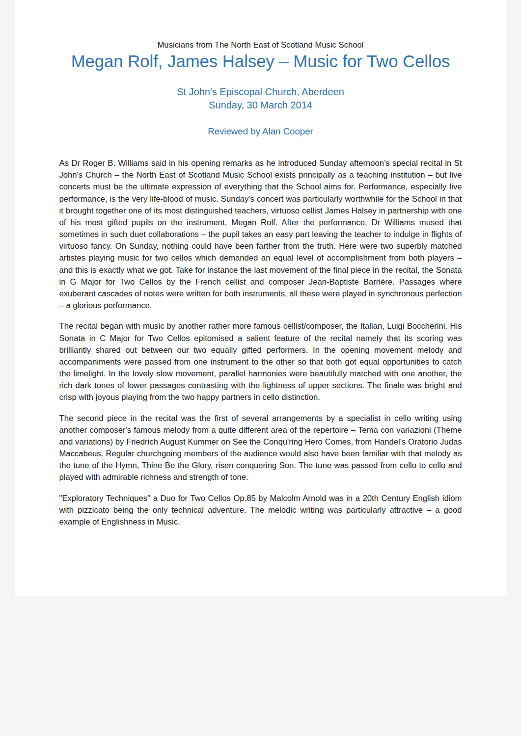Musicians from The North East of Scotland Music School
Megan Rolf, James Halsey – Music for Two Cellos
St John's Episcopal Church, Aberdeen
Sunday, 30 March 2014
Reviewed by Alan Cooper
As Dr Roger B. Williams said in his opening remarks as he introduced Sunday afternoon's special recital in St John's Church – the North East of Scotland Music School exists principally as a teaching institution – but live concerts must be the ultimate expression of everything that the School aims for. Performance, especially live performance, is the very life-blood of music. Sunday's concert was particularly worthwhile for the School in that it brought together one of its most distinguished teachers, virtuoso cellist James Halsey in partnership with one of his most gifted pupils on the instrument, Megan Rolf. After the performance, Dr Williams mused that sometimes in such duet collaborations – the pupil takes an easy part leaving the teacher to indulge in flights of virtuoso fancy. On Sunday, nothing could have been farther from the truth. Here were two superbly matched artistes playing music for two cellos which demanded an equal level of accomplishment from both players – and this is exactly what we got. Take for instance the last movement of the final piece in the recital, the Sonata in G Major for Two Cellos by the French cellist and composer Jean-Baptiste Barrière. Passages where exuberant cascades of notes were written for both instruments, all these were played in synchronous perfection – a glorious performance.
The recital began with music by another rather more famous cellist/composer, the Italian, Luigi Boccherini. His Sonata in C Major for Two Cellos epitomised a salient feature of the recital namely that its scoring was brilliantly shared out between our two equally gifted performers. In the opening movement melody and accompaniments were passed from one instrument to the other so that both got equal opportunities to catch the limelight. In the lovely slow movement, parallel harmonies were beautifully matched with one another, the rich dark tones of lower passages contrasting with the lightness of upper sections. The finale was bright and crisp with joyous playing from the two happy partners in cello distinction.
The second piece in the recital was the first of several arrangements by a specialist in cello writing using another composer's famous melody from a quite different area of the repertoire – Tema con variazioni (Theme and variations) by Friedrich August Kummer on See the Conqu'ring Hero Comes, from Handel's Oratorio Judas Maccabeus. Regular churchgoing members of the audience would also have been familiar with that melody as the tune of the Hymn, Thine Be the Glory, risen conquering Son. The tune was passed from cello to cello and played with admirable richness and strength of tone.
"Exploratory Techniques" a Duo for Two Cellos Op.85 by Malcolm Arnold was in a 20th Century English idiom with pizzicato being the only technical adventure. The melodic writing was particularly attractive – a good example of Englishness in Music.